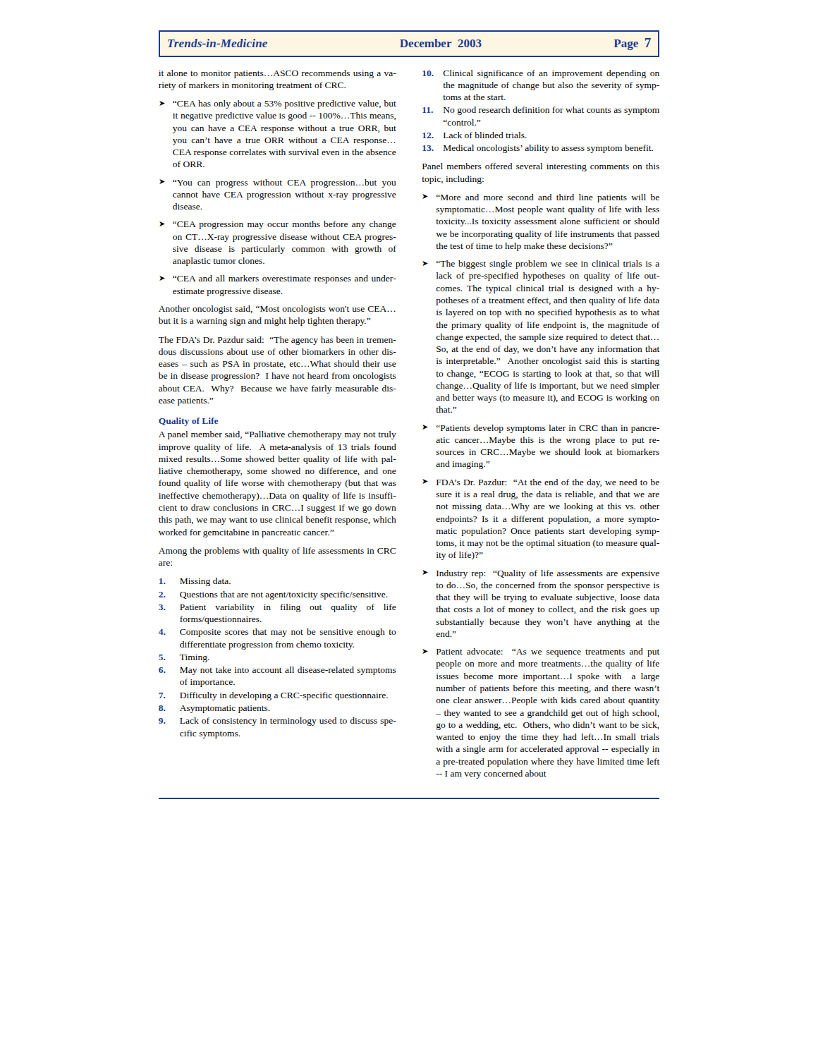Trends-in-Medicine
December 2003
Page 7
it alone to monitor patients…ASCO recommends using a variety of markers in monitoring treatment of CRC.
“CEA has only about a 53% positive predictive value, but it negative predictive value is good -- 100%…This means, you can have a CEA response without a true ORR, but you can’t have a true ORR without a CEA response…CEA response correlates with survival even in the absence of ORR.
“You can progress without CEA progression…but you cannot have CEA progression without x-ray progressive disease.
“CEA progression may occur months before any change on CT…X-ray progressive disease without CEA progressive disease is particularly common with growth of anaplastic tumor clones.
“CEA and all markers overestimate responses and underestimate progressive disease.
Another oncologist said, “Most oncologists won't use CEA…but it is a warning sign and might help tighten therapy.”
The FDA’s Dr. Pazdur said: “The agency has been in tremendous discussions about use of other biomarkers in other diseases – such as PSA in prostate, etc…What should their use be in disease progression? I have not heard from oncologists about CEA. Why? Because we have fairly measurable disease patients.”
Quality of Life
A panel member said, “Palliative chemotherapy may not truly improve quality of life. A meta-analysis of 13 trials found mixed results…Some showed better quality of life with palliative chemotherapy, some showed no difference, and one found quality of life worse with chemotherapy (but that was ineffective chemotherapy)…Data on quality of life is insufficient to draw conclusions in CRC…I suggest if we go down this path, we may want to use clinical benefit response, which worked for gemcitabine in pancreatic cancer.”
Among the problems with quality of life assessments in CRC are:
Missing data.
Questions that are not agent/toxicity specific/sensitive.
Patient variability in filing out quality of life forms/questionnaires.
Composite scores that may not be sensitive enough to differentiate progression from chemo toxicity.
Timing.
May not take into account all disease-related symptoms of importance.
Difficulty in developing a CRC-specific questionnaire.
Asymptomatic patients.
Lack of consistency in terminology used to discuss specific symptoms.
Clinical significance of an improvement depending on the magnitude of change but also the severity of symptoms at the start.
No good research definition for what counts as symptom “control.”
Lack of blinded trials.
Medical oncologists’ ability to assess symptom benefit.
Panel members offered several interesting comments on this topic, including:
“More and more second and third line patients will be symptomatic…Most people want quality of life with less toxicity...Is toxicity assessment alone sufficient or should we be incorporating quality of life instruments that passed the test of time to help make these decisions?”
“The biggest single problem we see in clinical trials is a lack of pre-specified hypotheses on quality of life outcomes. The typical clinical trial is designed with a hypotheses of a treatment effect, and then quality of life data is layered on top with no specified hypothesis as to what the primary quality of life endpoint is, the magnitude of change expected, the sample size required to detect that…So, at the end of day, we don’t have any information that is interpretable.” Another oncologist said this is starting to change, “ECOG is starting to look at that, so that will change…Quality of life is important, but we need simpler and better ways (to measure it), and ECOG is working on that.”
“Patients develop symptoms later in CRC than in pancreatic cancer…Maybe this is the wrong place to put resources in CRC…Maybe we should look at biomarkers and imaging.”
FDA’s Dr. Pazdur: “At the end of the day, we need to be sure it is a real drug, the data is reliable, and that we are not missing data…Why are we looking at this vs. other endpoints? Is it a different population, a more symptomatic population? Once patients start developing symptoms, it may not be the optimal situation (to measure quality of life)?”
Industry rep: “Quality of life assessments are expensive to do…So, the concerned from the sponsor perspective is that they will be trying to evaluate subjective, loose data that costs a lot of money to collect, and the risk goes up substantially because they won’t have anything at the end.”
Patient advocate: “As we sequence treatments and put people on more and more treatments…the quality of life issues become more important…I spoke with a large number of patients before this meeting, and there wasn’t one clear answer…People with kids cared about quantity – they wanted to see a grandchild get out of high school, go to a wedding, etc. Others, who didn’t want to be sick, wanted to enjoy the time they had left…In small trials with a single arm for accelerated approval -- especially in a pre-treated population where they have limited time left -- I am very concerned about